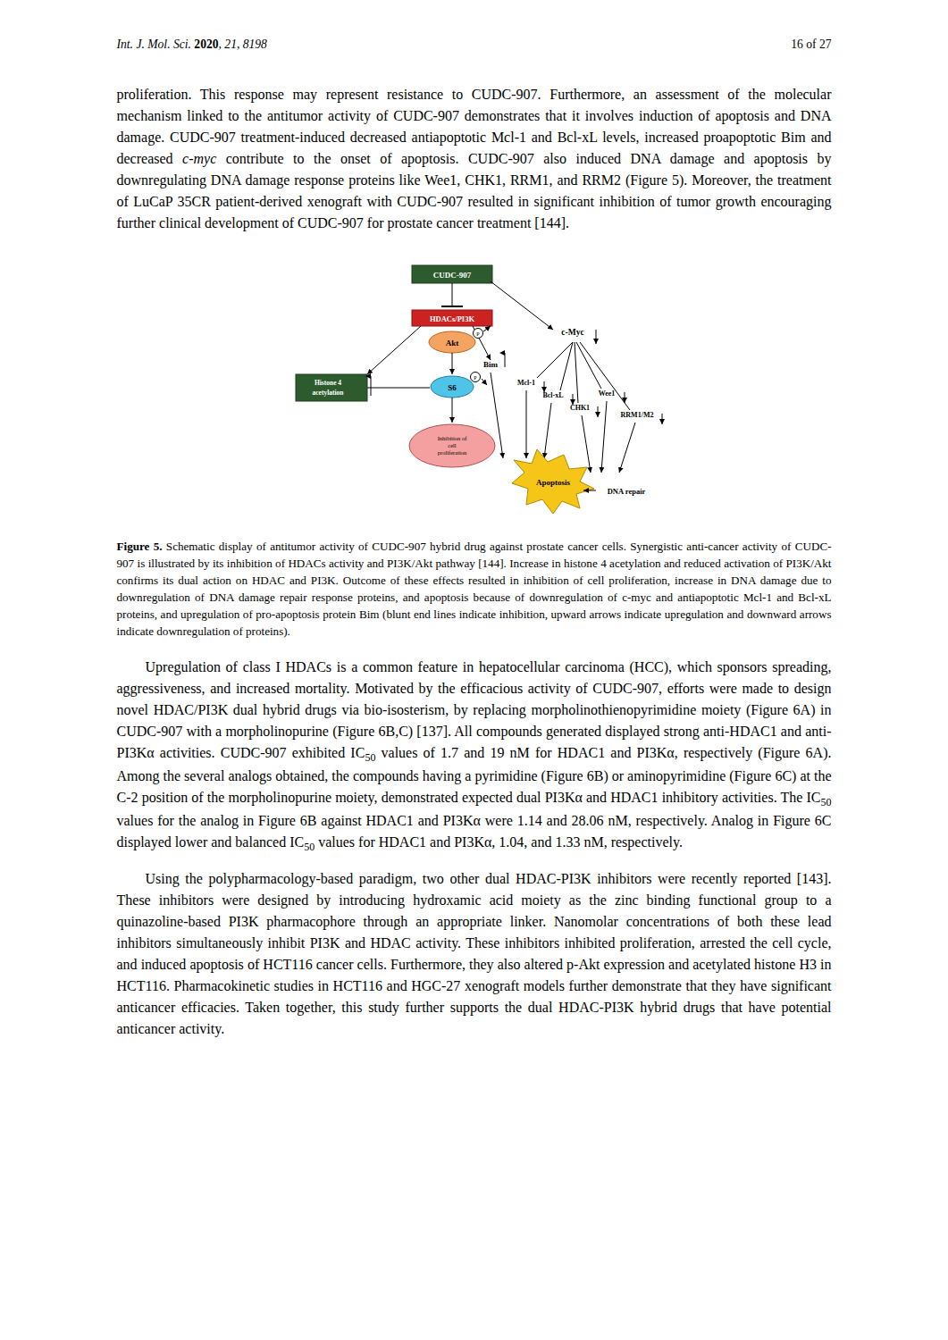Int. J. Mol. Sci. 2020, 21, 8198
16 of 27
proliferation. This response may represent resistance to CUDC-907. Furthermore, an assessment of the molecular mechanism linked to the antitumor activity of CUDC-907 demonstrates that it involves induction of apoptosis and DNA damage. CUDC-907 treatment-induced decreased antiapoptotic Mcl-1 and Bcl-xL levels, increased proapoptotic Bim and decreased c-myc contribute to the onset of apoptosis. CUDC-907 also induced DNA damage and apoptosis by downregulating DNA damage response proteins like Wee1, CHK1, RRM1, and RRM2 (Figure 5). Moreover, the treatment of LuCaP 35CR patient-derived xenograft with CUDC-907 resulted in significant inhibition of tumor growth encouraging further clinical development of CUDC-907 for prostate cancer treatment [144].
CUDC-907 HDACs/PI3K Akt P S6 P Histone 4 acetylation Inhibition of cell proliferation Bim c-Myc Mcl-1 Bcl-xL Wee1 CHK1 RRM1/M2 Apoptosis DNA repair
Figure 5. Schematic display of antitumor activity of CUDC-907 hybrid drug against prostate cancer cells. Synergistic anti-cancer activity of CUDC-907 is illustrated by its inhibition of HDACs activity and PI3K/Akt pathway [144]. Increase in histone 4 acetylation and reduced activation of PI3K/Akt confirms its dual action on HDAC and PI3K. Outcome of these effects resulted in inhibition of cell proliferation, increase in DNA damage due to downregulation of DNA damage repair response proteins, and apoptosis because of downregulation of c-myc and antiapoptotic Mcl-1 and Bcl-xL proteins, and upregulation of pro-apoptosis protein Bim (blunt end lines indicate inhibition, upward arrows indicate upregulation and downward arrows indicate downregulation of proteins).
Upregulation of class I HDACs is a common feature in hepatocellular carcinoma (HCC), which sponsors spreading, aggressiveness, and increased mortality. Motivated by the efficacious activity of CUDC-907, efforts were made to design novel HDAC/PI3K dual hybrid drugs via bio-isosterism, by replacing morpholinothienopyrimidine moiety (Figure 6A) in CUDC-907 with a morpholinopurine (Figure 6B,C) [137]. All compounds generated displayed strong anti-HDAC1 and anti-PI3Kα activities. CUDC-907 exhibited IC50 values of 1.7 and 19 nM for HDAC1 and PI3Kα, respectively (Figure 6A). Among the several analogs obtained, the compounds having a pyrimidine (Figure 6B) or aminopyrimidine (Figure 6C) at the C-2 position of the morpholinopurine moiety, demonstrated expected dual PI3Kα and HDAC1 inhibitory activities. The IC50 values for the analog in Figure 6B against HDAC1 and PI3Kα were 1.14 and 28.06 nM, respectively. Analog in Figure 6C displayed lower and balanced IC50 values for HDAC1 and PI3Kα, 1.04, and 1.33 nM, respectively.
Using the polypharmacology-based paradigm, two other dual HDAC-PI3K inhibitors were recently reported [143]. These inhibitors were designed by introducing hydroxamic acid moiety as the zinc binding functional group to a quinazoline-based PI3K pharmacophore through an appropriate linker. Nanomolar concentrations of both these lead inhibitors simultaneously inhibit PI3K and HDAC activity. These inhibitors inhibited proliferation, arrested the cell cycle, and induced apoptosis of HCT116 cancer cells. Furthermore, they also altered p-Akt expression and acetylated histone H3 in HCT116. Pharmacokinetic studies in HCT116 and HGC-27 xenograft models further demonstrate that they have significant anticancer efficacies. Taken together, this study further supports the dual HDAC-PI3K hybrid drugs that have potential anticancer activity.